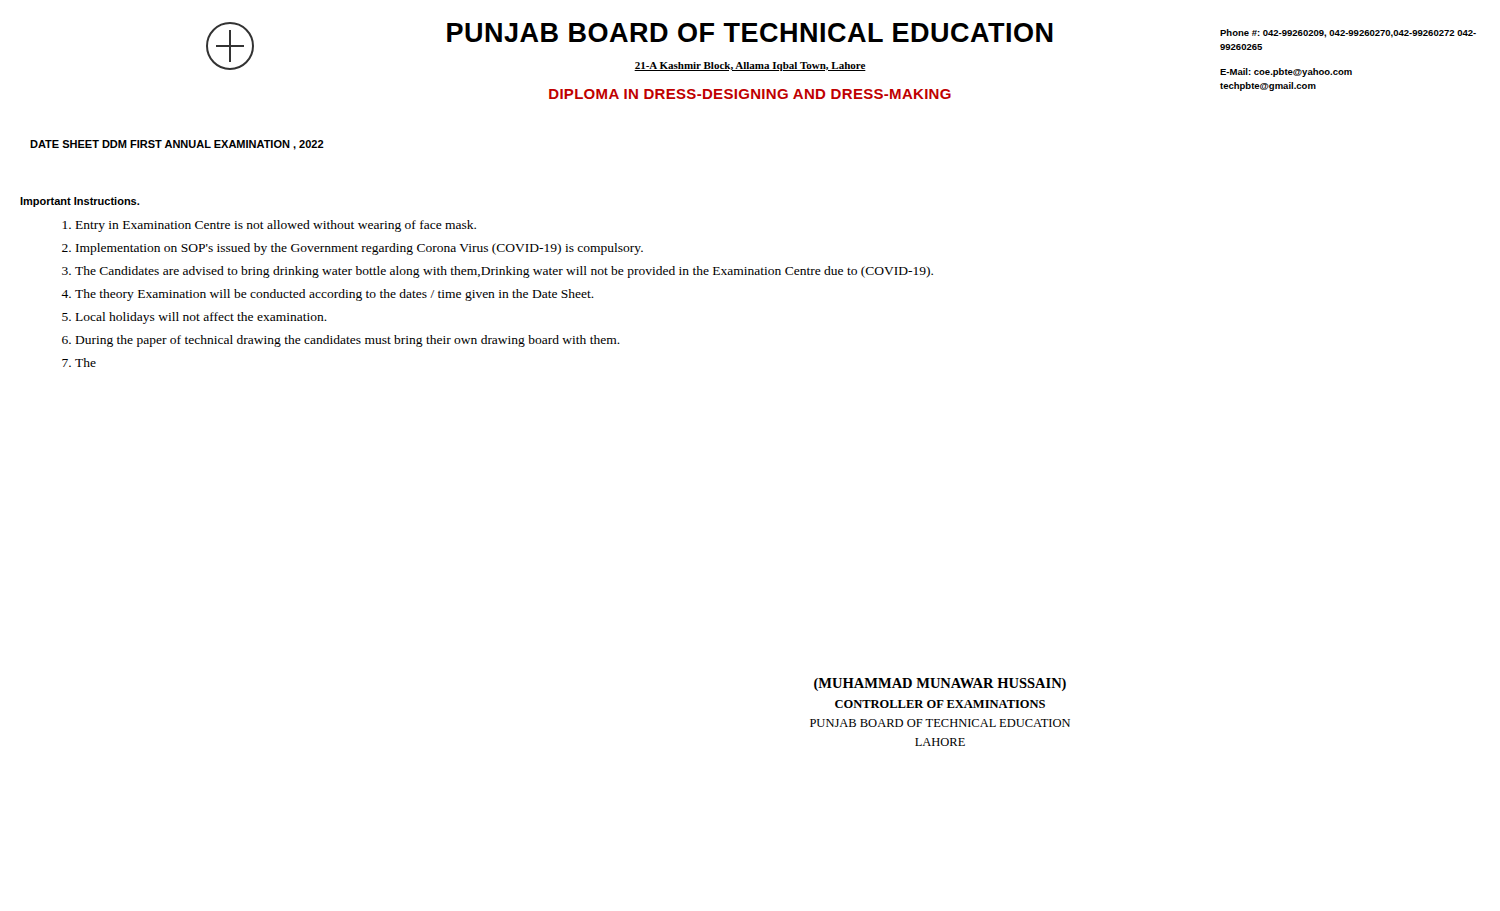Phone #: 042-99260209, 042-99260270,042-99260272 042-99260265
E-Mail: coe.pbte@yahoo.com
techpbte@gmail.com
PUNJAB BOARD OF TECHNICAL EDUCATION
21-A Kashmir Block, Allama Iqbal Town, Lahore
DIPLOMA IN DRESS-DESIGNING AND DRESS-MAKING
DATE SHEET DDM FIRST ANNUAL EXAMINATION , 2022
Important Instructions.
Entry in Examination Centre is not allowed without wearing of face mask.
Implementation on SOP's issued by the Government regarding Corona Virus (COVID-19) is compulsory.
The Candidates are advised to bring drinking water bottle along with them,Drinking water will not be provided in the Examination Centre due to (COVID-19).
The theory Examination will be conducted according to the dates / time given in the Date Sheet.
Local holidays will not affect the examination.
During the paper of technical drawing the candidates must bring their own drawing board with them.
The
(MUHAMMAD MUNAWAR HUSSAIN)
CONTROLLER OF EXAMINATIONS
PUNJAB BOARD OF TECHNICAL EDUCATION
LAHORE